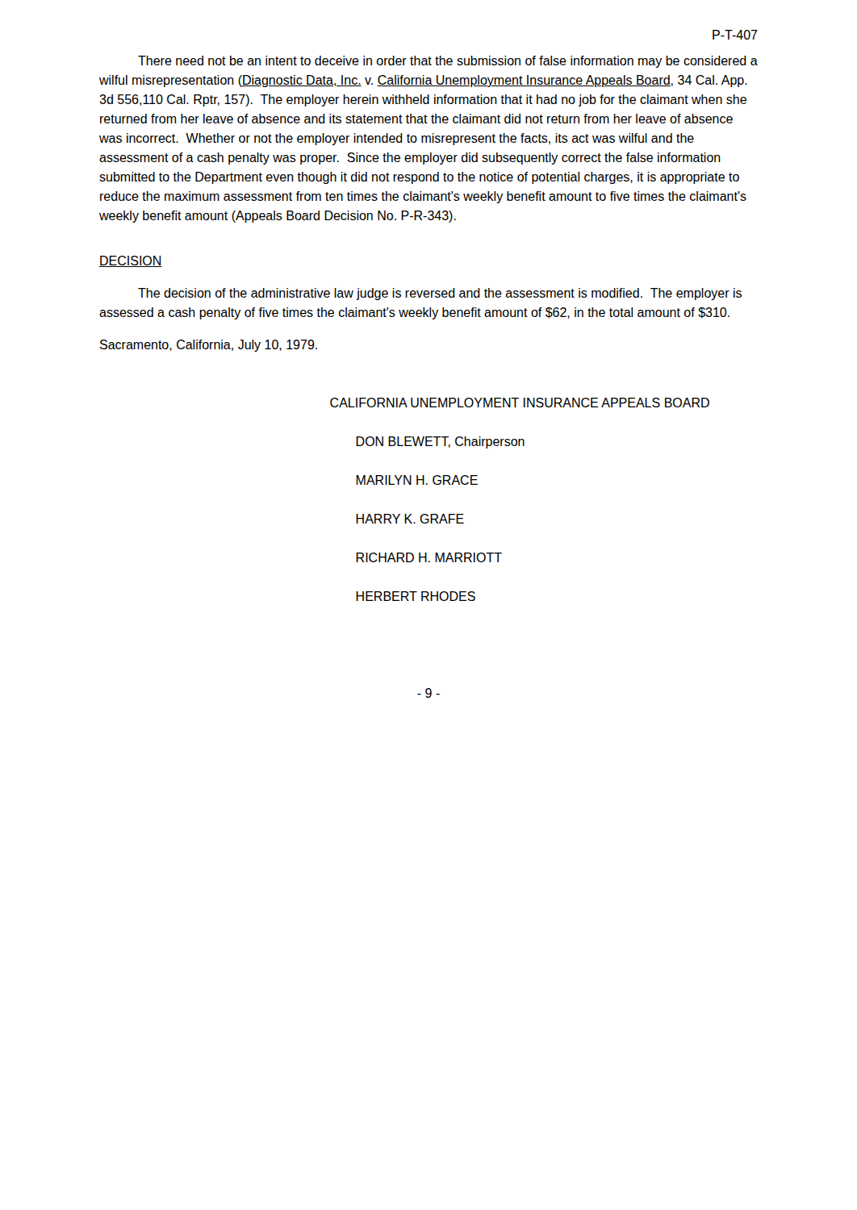P-T-407
There need not be an intent to deceive in order that the submission of false information may be considered a wilful misrepresentation (Diagnostic Data, Inc. v. California Unemployment Insurance Appeals Board, 34 Cal. App. 3d 556,110 Cal. Rptr, 157). The employer herein withheld information that it had no job for the claimant when she returned from her leave of absence and its statement that the claimant did not return from her leave of absence was incorrect. Whether or not the employer intended to misrepresent the facts, its act was wilful and the assessment of a cash penalty was proper. Since the employer did subsequently correct the false information submitted to the Department even though it did not respond to the notice of potential charges, it is appropriate to reduce the maximum assessment from ten times the claimant's weekly benefit amount to five times the claimant's weekly benefit amount (Appeals Board Decision No. P-R-343).
DECISION
The decision of the administrative law judge is reversed and the assessment is modified. The employer is assessed a cash penalty of five times the claimant's weekly benefit amount of $62, in the total amount of $310.
Sacramento, California, July 10, 1979.
CALIFORNIA UNEMPLOYMENT INSURANCE APPEALS BOARD
DON BLEWETT, Chairperson
MARILYN H. GRACE
HARRY K. GRAFE
RICHARD H. MARRIOTT
HERBERT RHODES
- 9 -